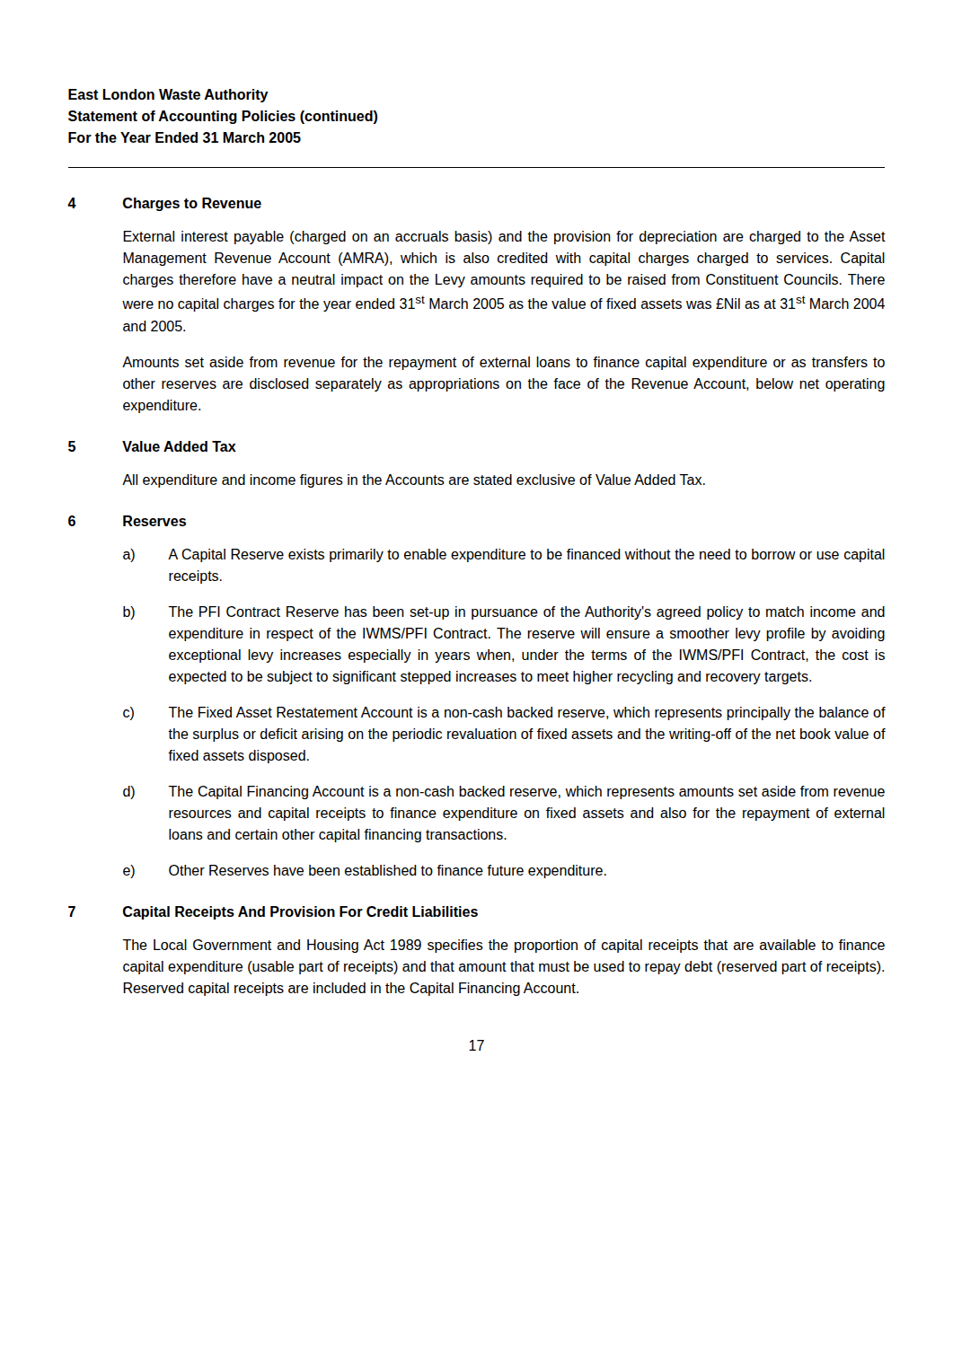East London Waste Authority
Statement of Accounting Policies (continued)
For the Year Ended 31 March 2005
4 Charges to Revenue
External interest payable (charged on an accruals basis) and the provision for depreciation are charged to the Asset Management Revenue Account (AMRA), which is also credited with capital charges charged to services. Capital charges therefore have a neutral impact on the Levy amounts required to be raised from Constituent Councils. There were no capital charges for the year ended 31st March 2005 as the value of fixed assets was £Nil as at 31st March 2004 and 2005.
Amounts set aside from revenue for the repayment of external loans to finance capital expenditure or as transfers to other reserves are disclosed separately as appropriations on the face of the Revenue Account, below net operating expenditure.
5 Value Added Tax
All expenditure and income figures in the Accounts are stated exclusive of Value Added Tax.
6 Reserves
a) A Capital Reserve exists primarily to enable expenditure to be financed without the need to borrow or use capital receipts.
b) The PFI Contract Reserve has been set-up in pursuance of the Authority's agreed policy to match income and expenditure in respect of the IWMS/PFI Contract. The reserve will ensure a smoother levy profile by avoiding exceptional levy increases especially in years when, under the terms of the IWMS/PFI Contract, the cost is expected to be subject to significant stepped increases to meet higher recycling and recovery targets.
c) The Fixed Asset Restatement Account is a non-cash backed reserve, which represents principally the balance of the surplus or deficit arising on the periodic revaluation of fixed assets and the writing-off of the net book value of fixed assets disposed.
d) The Capital Financing Account is a non-cash backed reserve, which represents amounts set aside from revenue resources and capital receipts to finance expenditure on fixed assets and also for the repayment of external loans and certain other capital financing transactions.
e) Other Reserves have been established to finance future expenditure.
7 Capital Receipts And Provision For Credit Liabilities
The Local Government and Housing Act 1989 specifies the proportion of capital receipts that are available to finance capital expenditure (usable part of receipts) and that amount that must be used to repay debt (reserved part of receipts). Reserved capital receipts are included in the Capital Financing Account.
17